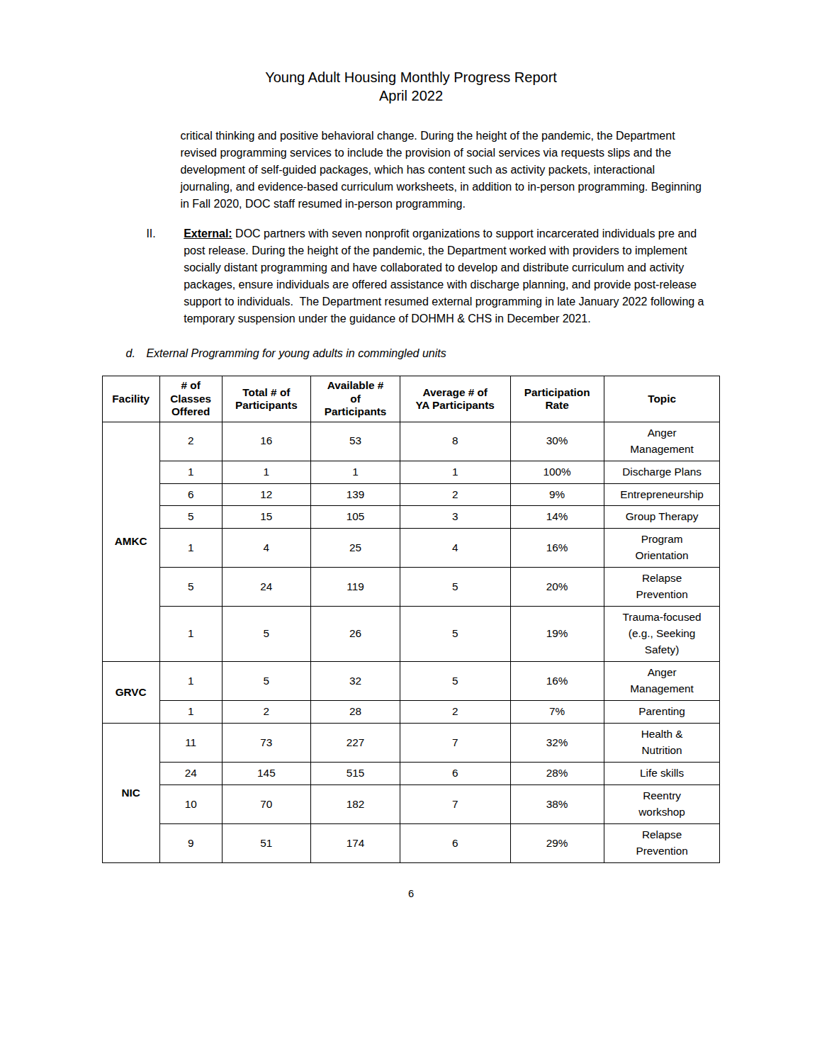Young Adult Housing Monthly Progress Report
April 2022
critical thinking and positive behavioral change. During the height of the pandemic, the Department revised programming services to include the provision of social services via requests slips and the development of self-guided packages, which has content such as activity packets, interactional journaling, and evidence-based curriculum worksheets, in addition to in-person programming. Beginning in Fall 2020, DOC staff resumed in-person programming.
II.
External: DOC partners with seven nonprofit organizations to support incarcerated individuals pre and post release. During the height of the pandemic, the Department worked with providers to implement socially distant programming and have collaborated to develop and distribute curriculum and activity packages, ensure individuals are offered assistance with discharge planning, and provide post-release support to individuals. The Department resumed external programming in late January 2022 following a temporary suspension under the guidance of DOHMH & CHS in December 2021.
d.
External Programming for young adults in commingled units
| Facility | # of Classes Offered | Total # of Participants | Available # of Participants | Average # of YA Participants | Participation Rate | Topic |
| --- | --- | --- | --- | --- | --- | --- |
| AMKC | 2 | 16 | 53 | 8 | 30% | Anger Management |
| 1 | 1 | 1 | 1 | 100% | Discharge Plans |
| 6 | 12 | 139 | 2 | 9% | Entrepreneurship |
| 5 | 15 | 105 | 3 | 14% | Group Therapy |
| 1 | 4 | 25 | 4 | 16% | Program Orientation |
| 5 | 24 | 119 | 5 | 20% | Relapse Prevention |
| 1 | 5 | 26 | 5 | 19% | Trauma-focused (e.g., Seeking Safety) |
| GRVC | 1 | 5 | 32 | 5 | 16% | Anger Management |
| 1 | 2 | 28 | 2 | 7% | Parenting |
| NIC | 11 | 73 | 227 | 7 | 32% | Health & Nutrition |
| 24 | 145 | 515 | 6 | 28% | Life skills |
| 10 | 70 | 182 | 7 | 38% | Reentry workshop |
| 9 | 51 | 174 | 6 | 29% | Relapse Prevention |
6